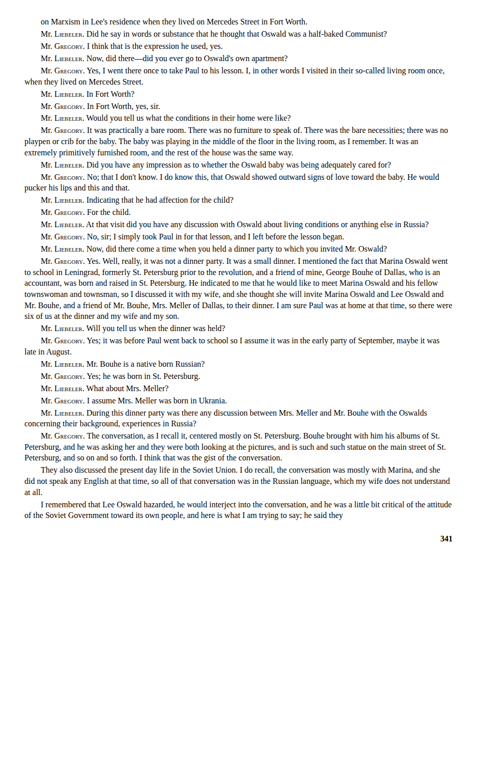on Marxism in Lee's residence when they lived on Mercedes Street in Fort Worth.
Mr. Liebeler. Did he say in words or substance that he thought that Oswald was a half-baked Communist?
Mr. Gregory. I think that is the expression he used, yes.
Mr. Liebeler. Now, did there—did you ever go to Oswald's own apartment?
Mr. Gregory. Yes, I went there once to take Paul to his lesson. I, in other words I visited in their so-called living room once, when they lived on Mercedes Street.
Mr. Liebeler. In Fort Worth?
Mr. Gregory. In Fort Worth, yes, sir.
Mr. Liebeler. Would you tell us what the conditions in their home were like?
Mr. Gregory. It was practically a bare room. There was no furniture to speak of. There was the bare necessities; there was no playpen or crib for the baby. The baby was playing in the middle of the floor in the living room, as I remember. It was an extremely primitively furnished room, and the rest of the house was the same way.
Mr. Liebeler. Did you have any impression as to whether the Oswald baby was being adequately cared for?
Mr. Gregory. No; that I don't know. I do know this, that Oswald showed outward signs of love toward the baby. He would pucker his lips and this and that.
Mr. Liebeler. Indicating that he had affection for the child?
Mr. Gregory. For the child.
Mr. Liebeler. At that visit did you have any discussion with Oswald about living conditions or anything else in Russia?
Mr. Gregory. No, sir; I simply took Paul in for that lesson, and I left before the lesson began.
Mr. Liebeler. Now, did there come a time when you held a dinner party to which you invited Mr. Oswald?
Mr. Gregory. Yes. Well, really, it was not a dinner party. It was a small dinner. I mentioned the fact that Marina Oswald went to school in Leningrad, formerly St. Petersburg prior to the revolution, and a friend of mine, George Bouhe of Dallas, who is an accountant, was born and raised in St. Petersburg. He indicated to me that he would like to meet Marina Oswald and his fellow townswoman and townsman, so I discussed it with my wife, and she thought she will invite Marina Oswald and Lee Oswald and Mr. Bouhe, and a friend of Mr. Bouhe, Mrs. Meller of Dallas, to their dinner. I am sure Paul was at home at that time, so there were six of us at the dinner and my wife and my son.
Mr. Liebeler. Will you tell us when the dinner was held?
Mr. Gregory. Yes; it was before Paul went back to school so I assume it was in the early party of September, maybe it was late in August.
Mr. Liebeler. Mr. Bouhe is a native born Russian?
Mr. Gregory. Yes; he was born in St. Petersburg.
Mr. Liebeler. What about Mrs. Meller?
Mr. Gregory. I assume Mrs. Meller was born in Ukrania.
Mr. Liebeler. During this dinner party was there any discussion between Mrs. Meller and Mr. Bouhe with the Oswalds concerning their background, experiences in Russia?
Mr. Gregory. The conversation, as I recall it, centered mostly on St. Petersburg. Bouhe brought with him his albums of St. Petersburg, and he was asking her and they were both looking at the pictures, and is such and such statue on the main street of St. Petersburg, and so on and so forth. I think that was the gist of the conversation.
They also discussed the present day life in the Soviet Union. I do recall, the conversation was mostly with Marina, and she did not speak any English at that time, so all of that conversation was in the Russian language, which my wife does not understand at all.
I remembered that Lee Oswald hazarded, he would interject into the conversation, and he was a little bit critical of the attitude of the Soviet Government toward its own people, and here is what I am trying to say; he said they
341